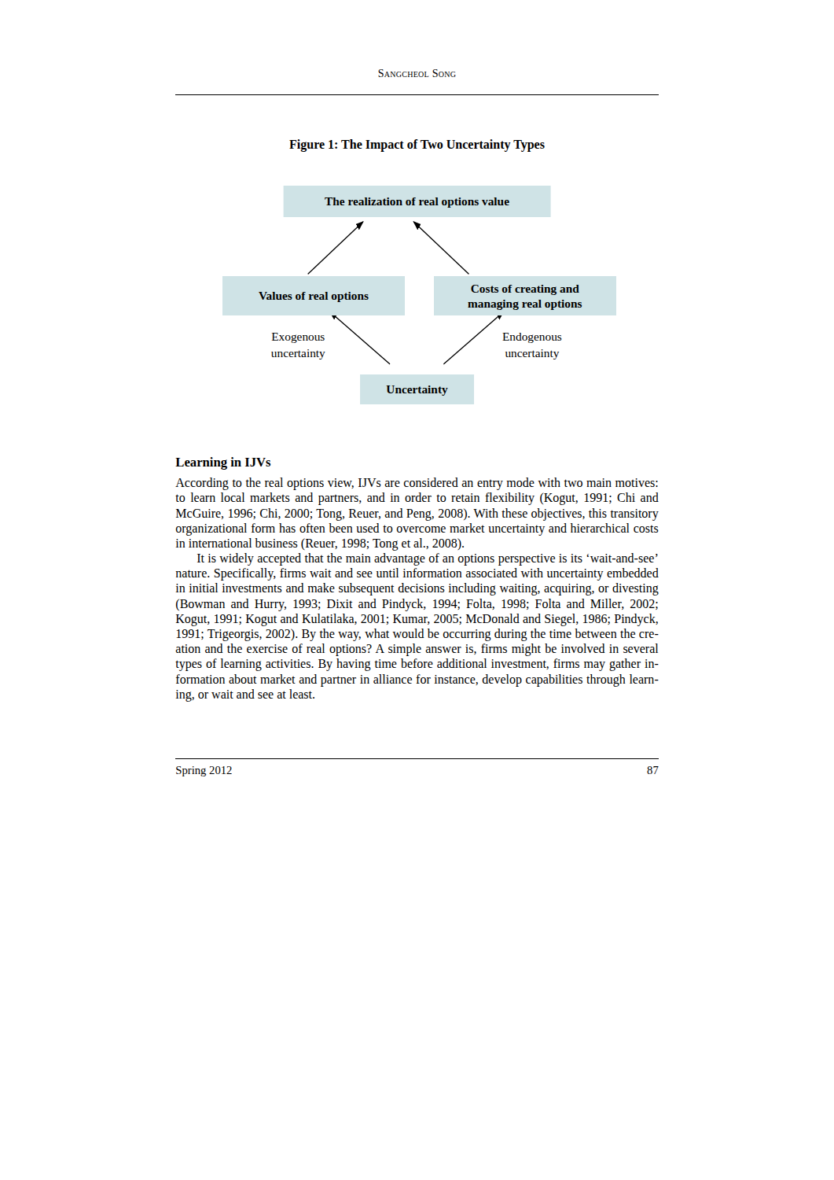Sangcheol Song
Figure 1: The Impact of Two Uncertainty Types
The realization of real options value
Values of real options
Costs of creating and
managing real options
Uncertainty
Exogenous
uncertainty
Endogenous
uncertainty
Learning in IJVs
According to the real options view, IJVs are considered an entry mode with two main motives: to learn local markets and partners, and in order to retain flexibility (Kogut, 1991; Chi and McGuire, 1996; Chi, 2000; Tong, Reuer, and Peng, 2008). With these objectives, this transitory organizational form has often been used to overcome market uncertainty and hierarchical costs in international business (Reuer, 1998; Tong et al., 2008).
It is widely accepted that the main advantage of an options perspective is its ‘wait-and-see’ nature. Specifically, firms wait and see until information associated with uncertainty embedded in initial investments and make subsequent decisions including waiting, acquiring, or divesting (Bowman and Hurry, 1993; Dixit and Pindyck, 1994; Folta, 1998; Folta and Miller, 2002; Kogut, 1991; Kogut and Kulatilaka, 2001; Kumar, 2005; McDonald and Siegel, 1986; Pindyck, 1991; Trigeorgis, 2002). By the way, what would be occurring during the time between the creation and the exercise of real options? A simple answer is, firms might be involved in several types of learning activities. By having time before additional investment, firms may gather information about market and partner in alliance for instance, develop capabilities through learning, or wait and see at least.
Spring 2012 87